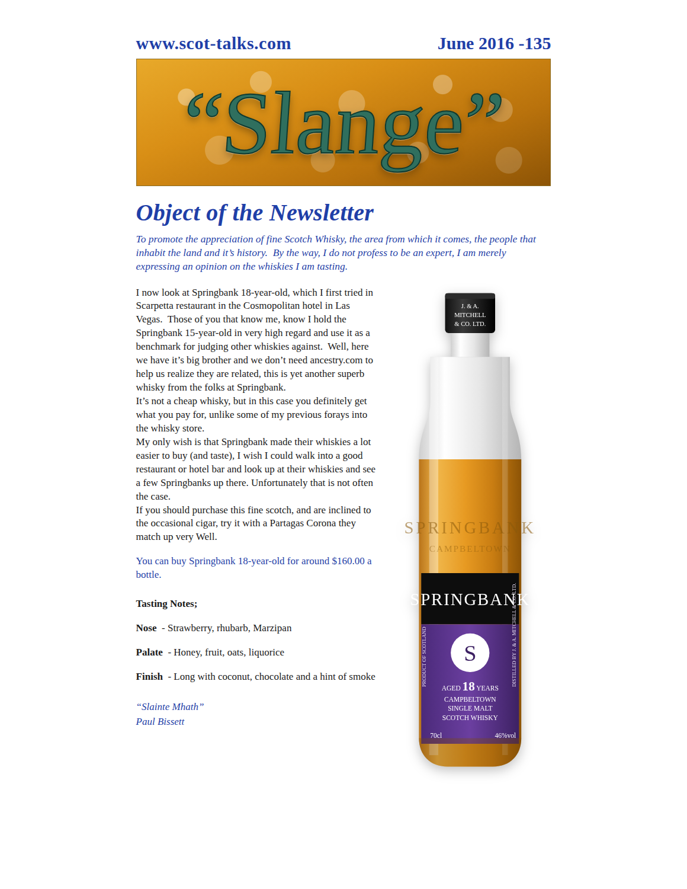www.scot-talks.com
June 2016 -135
“Slange”
Object of the Newsletter
To promote the appreciation of fine Scotch Whisky, the area from which it comes, the people that inhabit the land and it’s history. By the way, I do not profess to be an expert, I am merely expressing an opinion on the whiskies I am tasting.
I now look at Springbank 18-year-old, which I first tried in Scarpetta restaurant in the Cosmopolitan hotel in Las Vegas. Those of you that know me, know I hold the Springbank 15-year-old in very high regard and use it as a benchmark for judging other whiskies against. Well, here we have it’s big brother and we don’t need ancestry.com to help us realize they are related, this is yet another superb whisky from the folks at Springbank.
It’s not a cheap whisky, but in this case you definitely get what you pay for, unlike some of my previous forays into the whisky store.
My only wish is that Springbank made their whiskies a lot easier to buy (and taste), I wish I could walk into a good restaurant or hotel bar and look up at their whiskies and see a few Springbanks up there. Unfortunately that is not often the case.
If you should purchase this fine scotch, and are inclined to the occasional cigar, try it with a Partagas Corona they match up very Well.
You can buy Springbank 18-year-old for around $160.00 a bottle.
Tasting Notes;
Nose - Strawberry, rhubarb, Marzipan
Palate - Honey, fruit, oats, liquorice
Finish - Long with coconut, chocolate and a hint of smoke
“Slainte Mhath”
Paul Bissett
J. & A. MITCHELL & CO. LTD. SPRINGBANK CAMPBELTOWN SPRINGBANK S AGED 18 YEARS CAMPBELTOWN SINGLE MALT SCOTCH WHISKY 70cl 46%vol PRODUCT OF SCOTLAND DISTILLED BY J. & A. MITCHELL & CO. LTD.